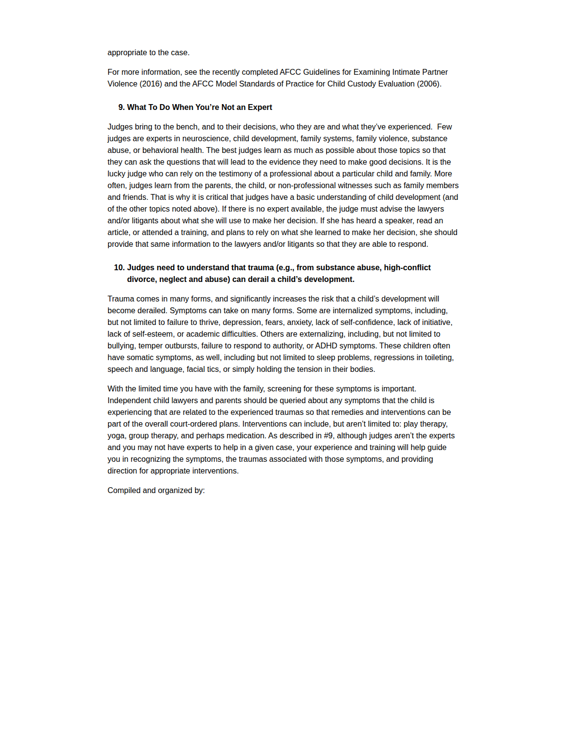appropriate to the case.
For more information, see the recently completed AFCC Guidelines for Examining Intimate Partner Violence (2016) and the AFCC Model Standards of Practice for Child Custody Evaluation (2006).
What To Do When You’re Not an Expert
Judges bring to the bench, and to their decisions, who they are and what they’ve experienced. Few judges are experts in neuroscience, child development, family systems, family violence, substance abuse, or behavioral health. The best judges learn as much as possible about those topics so that they can ask the questions that will lead to the evidence they need to make good decisions. It is the lucky judge who can rely on the testimony of a professional about a particular child and family. More often, judges learn from the parents, the child, or non-professional witnesses such as family members and friends. That is why it is critical that judges have a basic understanding of child development (and of the other topics noted above). If there is no expert available, the judge must advise the lawyers and/or litigants about what she will use to make her decision. If she has heard a speaker, read an article, or attended a training, and plans to rely on what she learned to make her decision, she should provide that same information to the lawyers and/or litigants so that they are able to respond.
Judges need to understand that trauma (e.g., from substance abuse, high-conflict divorce, neglect and abuse) can derail a child’s development.
Trauma comes in many forms, and significantly increases the risk that a child’s development will become derailed. Symptoms can take on many forms. Some are internalized symptoms, including, but not limited to failure to thrive, depression, fears, anxiety, lack of self-confidence, lack of initiative, lack of self-esteem, or academic difficulties. Others are externalizing, including, but not limited to bullying, temper outbursts, failure to respond to authority, or ADHD symptoms. These children often have somatic symptoms, as well, including but not limited to sleep problems, regressions in toileting, speech and language, facial tics, or simply holding the tension in their bodies.
With the limited time you have with the family, screening for these symptoms is important. Independent child lawyers and parents should be queried about any symptoms that the child is experiencing that are related to the experienced traumas so that remedies and interventions can be part of the overall court-ordered plans. Interventions can include, but aren’t limited to: play therapy, yoga, group therapy, and perhaps medication. As described in #9, although judges aren’t the experts and you may not have experts to help in a given case, your experience and training will help guide you in recognizing the symptoms, the traumas associated with those symptoms, and providing direction for appropriate interventions.
Compiled and organized by: